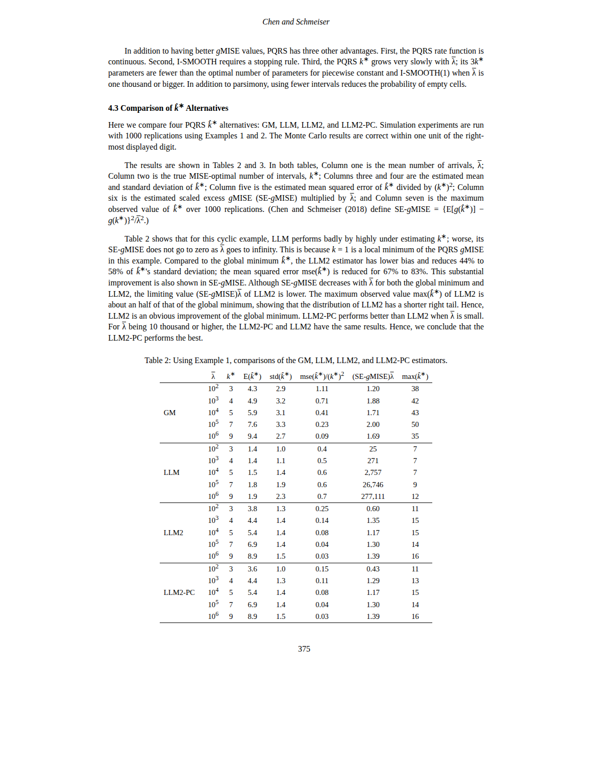Chen and Schmeiser
In addition to having better g MISE values, PQRS has three other advantages. First, the PQRS rate function is continuous. Second, I-SMOOTH requires a stopping rule. Third, the PQRS k∗ grows very slowly with λ; its 3k∗ parameters are fewer than the optimal number of parameters for piecewise constant and I-SMOOTH(1) when λ is one thousand or bigger. In addition to parsimony, using fewer intervals reduces the probability of empty cells.
4.3 Comparison of k̂∗ Alternatives
Here we compare four PQRS k̂∗ alternatives: GM, LLM, LLM2, and LLM2-PC. Simulation experiments are run with 1000 replications using Examples 1 and 2. The Monte Carlo results are correct within one unit of the right-most displayed digit.
The results are shown in Tables 2 and 3. In both tables, Column one is the mean number of arrivals, λ; Column two is the true MISE-optimal number of intervals, k∗; Columns three and four are the estimated mean and standard deviation of k̂∗; Column five is the estimated mean squared error of k̂∗ divided by (k∗)2; Column six is the estimated scaled excess g MISE (SE-g MISE) multiplied by λ; and Column seven is the maximum observed value of k̂∗ over 1000 replications. (Chen and Schmeiser (2018) define SE-g MISE = {E[g(k̂∗)] − g(k∗)}2/λ2.)
Table 2 shows that for this cyclic example, LLM performs badly by highly under estimating k∗; worse, its SE-g MISE does not go to zero as λ goes to infinity. This is because k = 1 is a local minimum of the PQRS g MISE in this example. Compared to the global minimum k̂∗, the LLM2 estimator has lower bias and reduces 44% to 58% of k̂∗'s standard deviation; the mean squared error mse(k̂∗) is reduced for 67% to 83%. This substantial improvement is also shown in SE-g MISE. Although SE-g MISE decreases with λ for both the global minimum and LLM2, the limiting value (SE-g MISE)λ of LLM2 is lower. The maximum observed value max(k̂∗) of LLM2 is about an half of that of the global minimum, showing that the distribution of LLM2 has a shorter right tail. Hence, LLM2 is an obvious improvement of the global minimum. LLM2-PC performs better than LLM2 when λ is small. For λ being 10 thousand or higher, the LLM2-PC and LLM2 have the same results. Hence, we conclude that the LLM2-PC performs the best.
Table 2: Using Example 1, comparisons of the GM, LLM, LLM2, and LLM2-PC estimators.
| | λ | k ∗ | E( k̂ ∗ ) | std( k̂ ∗ ) | mse( k̂ ∗ )/( k ∗ ) 2 | (SE- g MISE) λ | max( k̂ ∗ ) |
| --- | --- | --- | --- | --- | --- | --- | --- |
| | 10 2 | 3 | 4.3 | 2.9 | 1.11 | 1.20 | 38 |
| | 10 3 | 4 | 4.9 | 3.2 | 0.71 | 1.88 | 42 |
| GM | 10 4 | 5 | 5.9 | 3.1 | 0.41 | 1.71 | 43 |
| | 10 5 | 7 | 7.6 | 3.3 | 0.23 | 2.00 | 50 |
| | 10 6 | 9 | 9.4 | 2.7 | 0.09 | 1.69 | 35 |
| | 10 2 | 3 | 1.4 | 1.0 | 0.4 | 25 | 7 |
| | 10 3 | 4 | 1.4 | 1.1 | 0.5 | 271 | 7 |
| LLM | 10 4 | 5 | 1.5 | 1.4 | 0.6 | 2,757 | 7 |
| | 10 5 | 7 | 1.8 | 1.9 | 0.6 | 26,746 | 9 |
| | 10 6 | 9 | 1.9 | 2.3 | 0.7 | 277,111 | 12 |
| | 10 2 | 3 | 3.8 | 1.3 | 0.25 | 0.60 | 11 |
| | 10 3 | 4 | 4.4 | 1.4 | 0.14 | 1.35 | 15 |
| LLM2 | 10 4 | 5 | 5.4 | 1.4 | 0.08 | 1.17 | 15 |
| | 10 5 | 7 | 6.9 | 1.4 | 0.04 | 1.30 | 14 |
| | 10 6 | 9 | 8.9 | 1.5 | 0.03 | 1.39 | 16 |
| | 10 2 | 3 | 3.6 | 1.0 | 0.15 | 0.43 | 11 |
| | 10 3 | 4 | 4.4 | 1.3 | 0.11 | 1.29 | 13 |
| LLM2-PC | 10 4 | 5 | 5.4 | 1.4 | 0.08 | 1.17 | 15 |
| | 10 5 | 7 | 6.9 | 1.4 | 0.04 | 1.30 | 14 |
| | 10 6 | 9 | 8.9 | 1.5 | 0.03 | 1.39 | 16 |
375